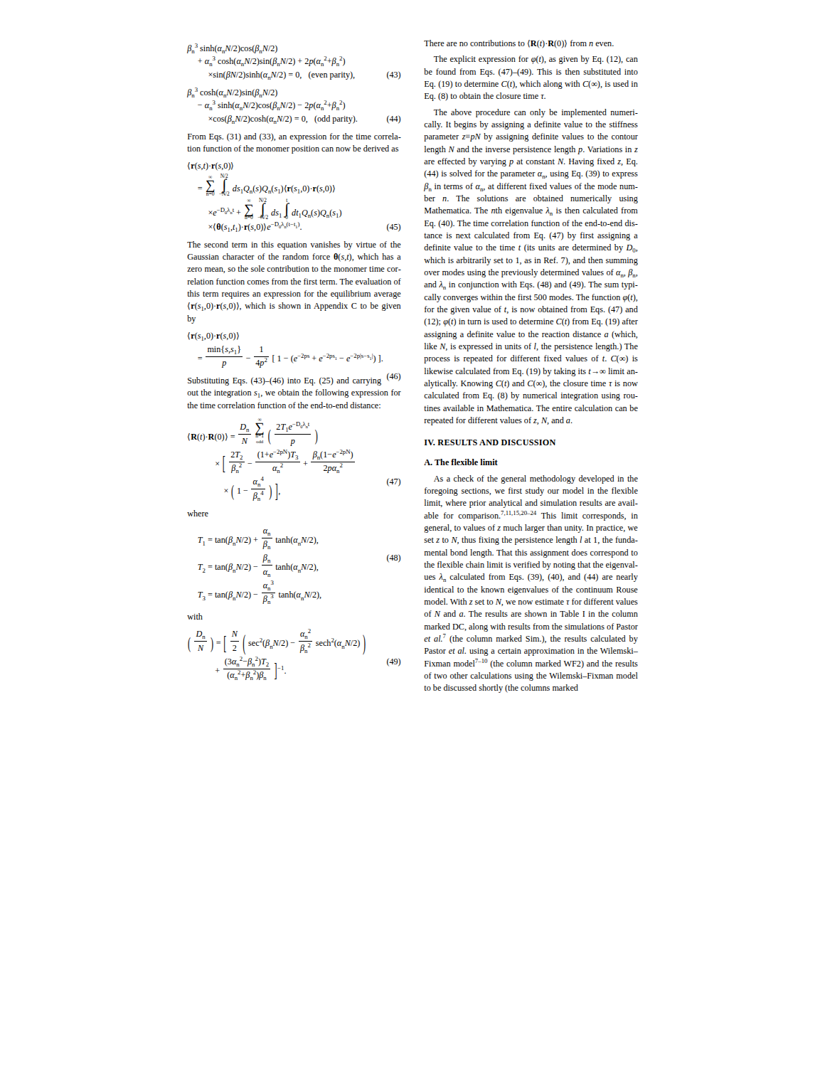βn3 sinh(αnN/2)cos(βnN/2) + αn3 cosh(αnN/2)sin(βnN/2) + 2p(αn2+βn2) ×sin(βN/2)sinh(αnN/2) = 0, (even parity), (43)
βn3 cosh(αnN/2)sin(βnN/2) − αn3 sinh(αnN/2)cos(βnN/2) − 2p(αn2+βn2) ×cos(βnN/2)cosh(αnN/2) = 0, (odd parity). (44)
From Eqs. (31) and (33), an expression for the time correlation function of the monomer position can now be derived as
⟨r(s,t)·r(s,0)⟩ = ∞∑n=0 N/2∫−N/2 ds1Qn(s)Qn(s1)⟨r(s1,0)·r(s,0)⟩ ×e−D0λnt + ∞∑n=0 N/2∫−N/2 ds1 t∫0 dt1Qn(s)Qn(s1) ×⟨θ(s1,t1)·r(s,0)⟩e−D0λn(t−t1). (45)
The second term in this equation vanishes by virtue of the Gaussian character of the random force θ(s,t), which has a zero mean, so the sole contribution to the monomer time correlation function comes from the first term. The evaluation of this term requires an expression for the equilibrium average ⟨r(s1,0)·r(s,0)⟩, which is shown in Appendix C to be given by
⟨r(s1,0)·r(s,0)⟩ = min{s,s1}p − 14p2 [ 1 − (e−2ps + e−2ps1 − e−2p|s−s1|) ]. (46)
Substituting Eqs. (43)–(46) into Eq. (25) and carrying out the integration s1, we obtain the following expression for the time correlation function of the end-to-end distance:
⟨R(t)·R(0)⟩ = Dn N ∞∑n=1
odd ( 2T1e−D0λnt p ) × [ 2T2 βn2 − (1+e−2pN)T3 αn2 + βn(1−e−2pN) 2pαn2 × ( 1 − αn4 βn4 ) ], (47)
where
T1 = tan(βnN/2) + αn βn tanh(αnN/2), T2 = tan(βnN/2) − βn αn tanh(αnN/2), (48) T3 = tan(βnN/2) − αn3 βn3 tanh(αnN/2),
with
( Dn N ) = [ N 2 ( sec2(βnN/2) − αn2 βn2 sech2(αnN/2) ) + (3αn2−βn2)T2(αn2+βn2)βn ]−1. (49)
There are no contributions to ⟨R(t)·R(0)⟩ from n even.
The explicit expression for φ(t), as given by Eq. (12), can be found from Eqs. (47)–(49). This is then substituted into Eq. (19) to determine C(t), which along with C(∞), is used in Eq. (8) to obtain the closure time τ.
The above procedure can only be implemented numerically. It begins by assigning a definite value to the stiffness parameter z≡pN by assigning definite values to the contour length N and the inverse persistence length p. Variations in z are effected by varying p at constant N. Having fixed z, Eq. (44) is solved for the parameter αn, using Eq. (39) to express βn in terms of αn, at different fixed values of the mode number n. The solutions are obtained numerically using Mathematica. The nth eigenvalue λn is then calculated from Eq. (40). The time correlation function of the end-to-end distance is next calculated from Eq. (47) by first assigning a definite value to the time t (its units are determined by D0, which is arbitrarily set to 1, as in Ref. 7), and then summing over modes using the previously determined values of αn, βn, and λn in conjunction with Eqs. (48) and (49). The sum typically converges within the first 500 modes. The function φ(t), for the given value of t, is now obtained from Eqs. (47) and (12); φ(t) in turn is used to determine C(t) from Eq. (19) after assigning a definite value to the reaction distance a (which, like N, is expressed in units of l, the persistence length.) The process is repeated for different fixed values of t. C(∞) is likewise calculated from Eq. (19) by taking its t→∞ limit analytically. Knowing C(t) and C(∞), the closure time τ is now calculated from Eq. (8) by numerical integration using routines available in Mathematica. The entire calculation can be repeated for different values of z, N, and a.
IV. RESULTS AND DISCUSSION
A. The flexible limit
As a check of the general methodology developed in the foregoing sections, we first study our model in the flexible limit, where prior analytical and simulation results are available for comparison.7,11,15,20–24 This limit corresponds, in general, to values of z much larger than unity. In practice, we set z to N, thus fixing the persistence length l at 1, the fundamental bond length. That this assignment does correspond to the flexible chain limit is verified by noting that the eigenvalues λn calculated from Eqs. (39), (40), and (44) are nearly identical to the known eigenvalues of the continuum Rouse model. With z set to N, we now estimate τ for different values of N and a. The results are shown in Table I in the column marked DC, along with results from the simulations of Pastor et al.7 (the column marked Sim.), the results calculated by Pastor et al. using a certain approximation in the Wilemski–Fixman model7–10 (the column marked WF2) and the results of two other calculations using the Wilemski–Fixman model to be discussed shortly (the columns marked